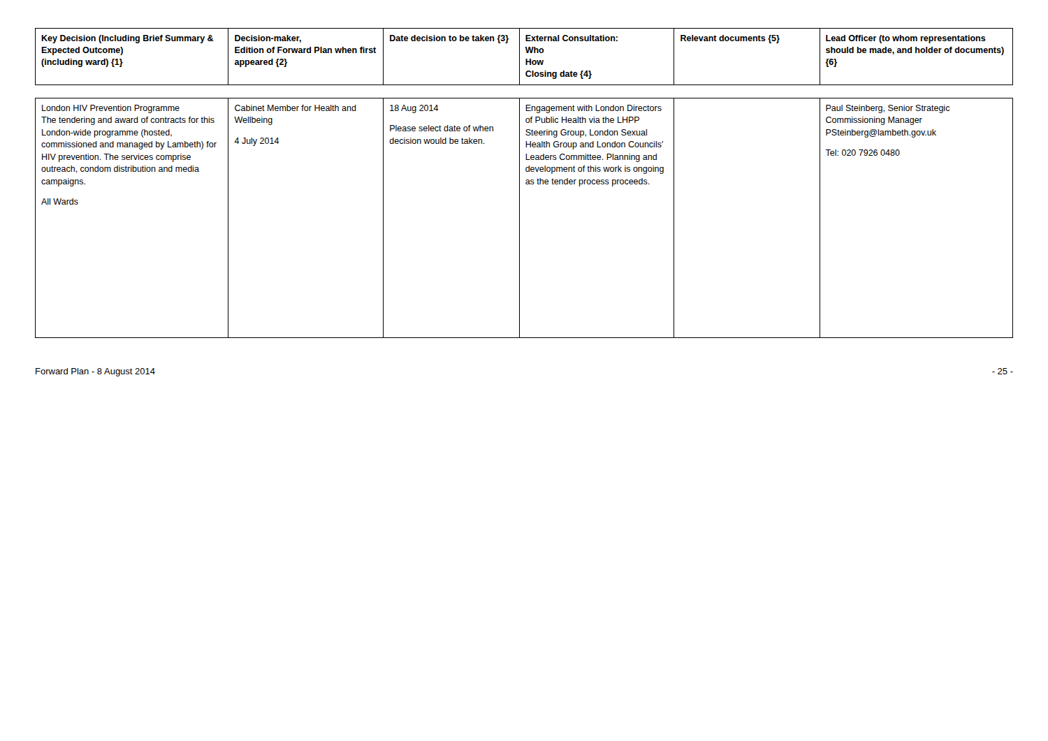| Key Decision (Including Brief Summary & Expected Outcome) (including ward) {1} | Decision-maker, Edition of Forward Plan when first appeared {2} | Date decision to be taken {3} | External Consultation: Who How Closing date {4} | Relevant documents {5} | Lead Officer (to whom representations should be made, and holder of documents) {6} |
| --- | --- | --- | --- | --- | --- |
| London HIV Prevention Programme The tendering and award of contracts for this London-wide programme (hosted, commissioned and managed by Lambeth) for HIV prevention. The services comprise outreach, condom distribution and media campaigns. All Wards | Cabinet Member for Health and Wellbeing 4 July 2014 | 18 Aug 2014 Please select date of when decision would be taken. | Engagement with London Directors of Public Health via the LHPP Steering Group, London Sexual Health Group and London Councils' Leaders Committee. Planning and development of this work is ongoing as the tender process proceeds. | | Paul Steinberg, Senior Strategic Commissioning Manager PSteinberg@lambeth.gov.uk Tel: 020 7926 0480 |
Forward Plan - 8 August 2014 - 25 -